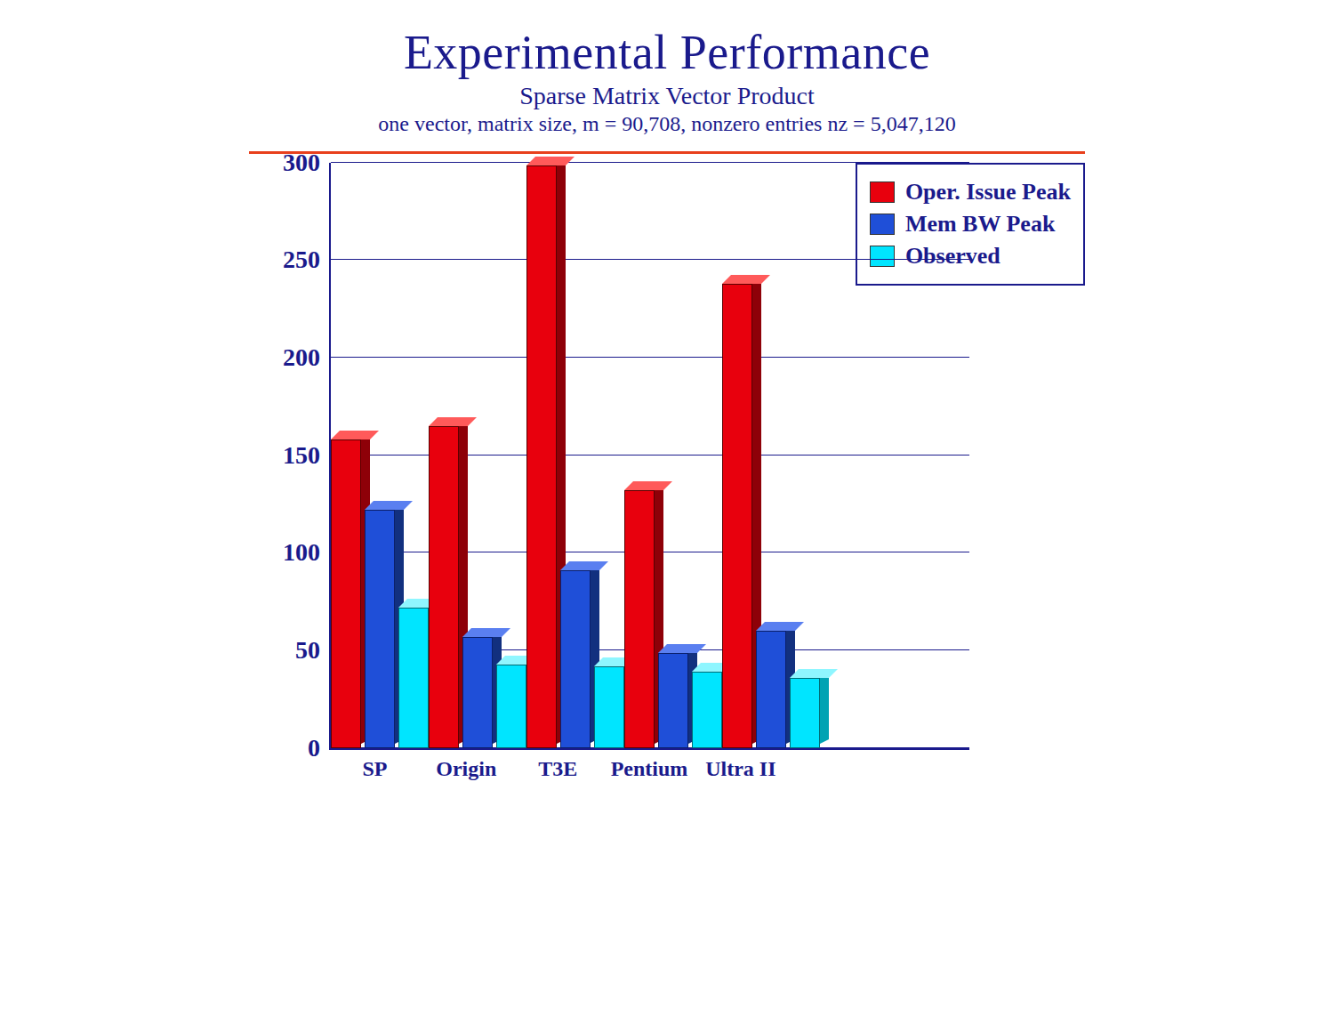Experimental Performance
Sparse Matrix Vector Product one vector, matrix size, m = 90,708, nonzero entries nz = 5,047,120
Oper. Issue Peak
Mem BW Peak
Observed
0
50
100
150
200
250
300
SP
Origin
T3E
Pentium
Ultra II